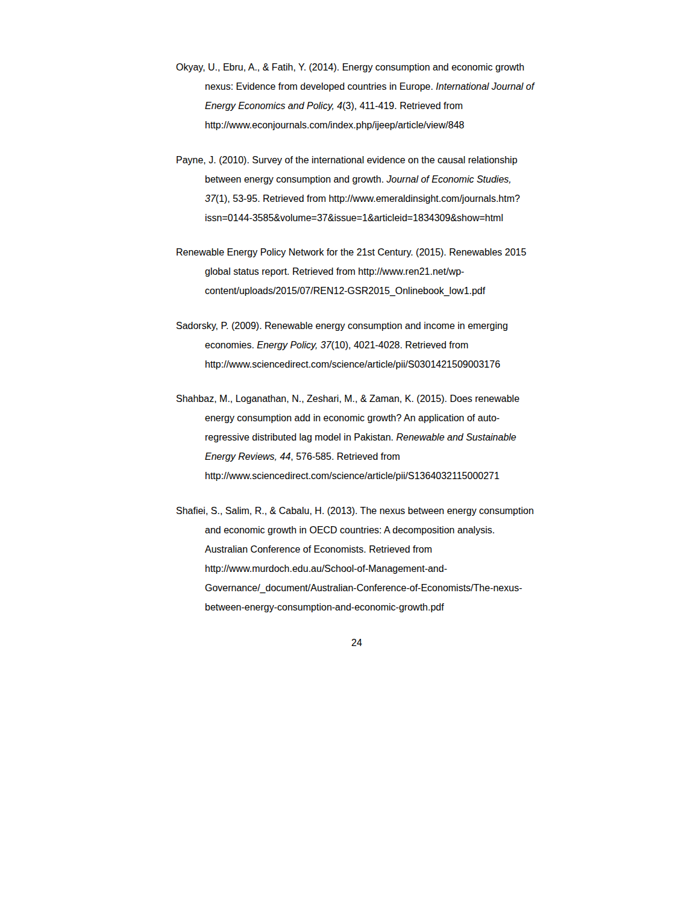Okyay, U., Ebru, A., & Fatih, Y. (2014). Energy consumption and economic growth nexus: Evidence from developed countries in Europe. International Journal of Energy Economics and Policy, 4(3), 411-419. Retrieved from http://www.econjournals.com/index.php/ijeep/article/view/848
Payne, J. (2010). Survey of the international evidence on the causal relationship between energy consumption and growth. Journal of Economic Studies, 37(1), 53-95. Retrieved from http://www.emeraldinsight.com/journals.htm?issn=0144-3585&volume=37&issue=1&articleid=1834309&show=html
Renewable Energy Policy Network for the 21st Century. (2015). Renewables 2015 global status report. Retrieved from http://www.ren21.net/wp-content/uploads/2015/07/REN12-GSR2015_Onlinebook_low1.pdf
Sadorsky, P. (2009). Renewable energy consumption and income in emerging economies. Energy Policy, 37(10), 4021-4028. Retrieved from http://www.sciencedirect.com/science/article/pii/S0301421509003176
Shahbaz, M., Loganathan, N., Zeshari, M., & Zaman, K. (2015). Does renewable energy consumption add in economic growth? An application of auto-regressive distributed lag model in Pakistan. Renewable and Sustainable Energy Reviews, 44, 576-585. Retrieved from http://www.sciencedirect.com/science/article/pii/S1364032115000271
Shafiei, S., Salim, R., & Cabalu, H. (2013). The nexus between energy consumption and economic growth in OECD countries: A decomposition analysis. Australian Conference of Economists. Retrieved from http://www.murdoch.edu.au/School-of-Management-and-Governance/_document/Australian-Conference-of-Economists/The-nexus-between-energy-consumption-and-economic-growth.pdf
24